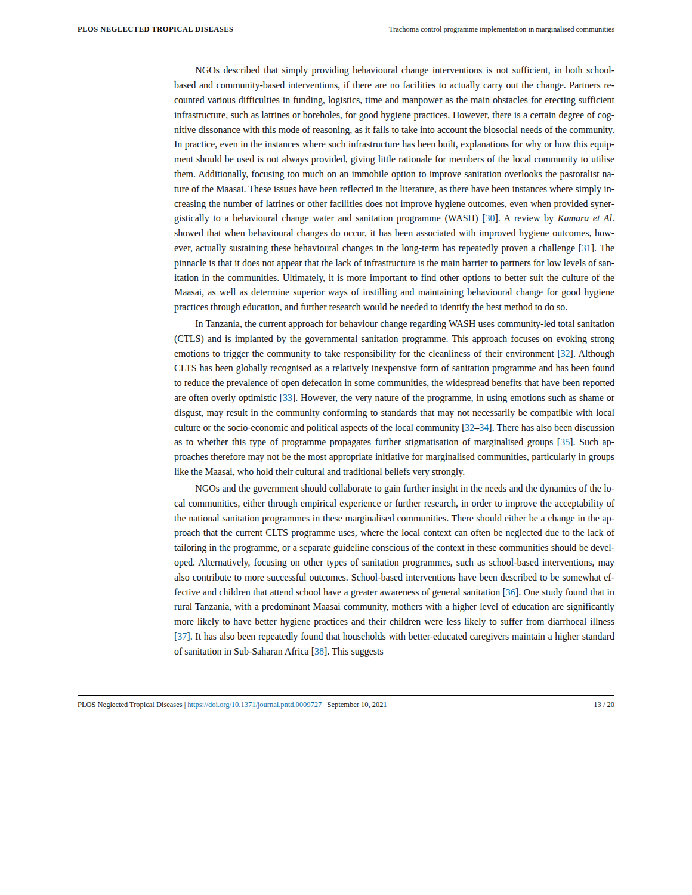PLOS Neglected Tropical Diseases
Trachoma control programme implementation in marginalised communities
NGOs described that simply providing behavioural change interventions is not sufficient, in both school-based and community-based interventions, if there are no facilities to actually carry out the change. Partners recounted various difficulties in funding, logistics, time and manpower as the main obstacles for erecting sufficient infrastructure, such as latrines or boreholes, for good hygiene practices. However, there is a certain degree of cognitive dissonance with this mode of reasoning, as it fails to take into account the biosocial needs of the community. In practice, even in the instances where such infrastructure has been built, explanations for why or how this equipment should be used is not always provided, giving little rationale for members of the local community to utilise them. Additionally, focusing too much on an immobile option to improve sanitation overlooks the pastoralist nature of the Maasai. These issues have been reflected in the literature, as there have been instances where simply increasing the number of latrines or other facilities does not improve hygiene outcomes, even when provided synergistically to a behavioural change water and sanitation programme (WASH) [30]. A review by Kamara et Al. showed that when behavioural changes do occur, it has been associated with improved hygiene outcomes, however, actually sustaining these behavioural changes in the long-term has repeatedly proven a challenge [31]. The pinnacle is that it does not appear that the lack of infrastructure is the main barrier to partners for low levels of sanitation in the communities. Ultimately, it is more important to find other options to better suit the culture of the Maasai, as well as determine superior ways of instilling and maintaining behavioural change for good hygiene practices through education, and further research would be needed to identify the best method to do so.
In Tanzania, the current approach for behaviour change regarding WASH uses community-led total sanitation (CTLS) and is implanted by the governmental sanitation programme. This approach focuses on evoking strong emotions to trigger the community to take responsibility for the cleanliness of their environment [32]. Although CLTS has been globally recognised as a relatively inexpensive form of sanitation programme and has been found to reduce the prevalence of open defecation in some communities, the widespread benefits that have been reported are often overly optimistic [33]. However, the very nature of the programme, in using emotions such as shame or disgust, may result in the community conforming to standards that may not necessarily be compatible with local culture or the socio-economic and political aspects of the local community [32–34]. There has also been discussion as to whether this type of programme propagates further stigmatisation of marginalised groups [35]. Such approaches therefore may not be the most appropriate initiative for marginalised communities, particularly in groups like the Maasai, who hold their cultural and traditional beliefs very strongly.
NGOs and the government should collaborate to gain further insight in the needs and the dynamics of the local communities, either through empirical experience or further research, in order to improve the acceptability of the national sanitation programmes in these marginalised communities. There should either be a change in the approach that the current CLTS programme uses, where the local context can often be neglected due to the lack of tailoring in the programme, or a separate guideline conscious of the context in these communities should be developed. Alternatively, focusing on other types of sanitation programmes, such as school-based interventions, may also contribute to more successful outcomes. School-based interventions have been described to be somewhat effective and children that attend school have a greater awareness of general sanitation [36]. One study found that in rural Tanzania, with a predominant Maasai community, mothers with a higher level of education are significantly more likely to have better hygiene practices and their children were less likely to suffer from diarrhoeal illness [37]. It has also been repeatedly found that households with better-educated caregivers maintain a higher standard of sanitation in Sub-Saharan Africa [38]. This suggests
PLOS Neglected Tropical Diseases | https://doi.org/10.1371/journal.pntd.0009727 September 10, 2021
13 / 20